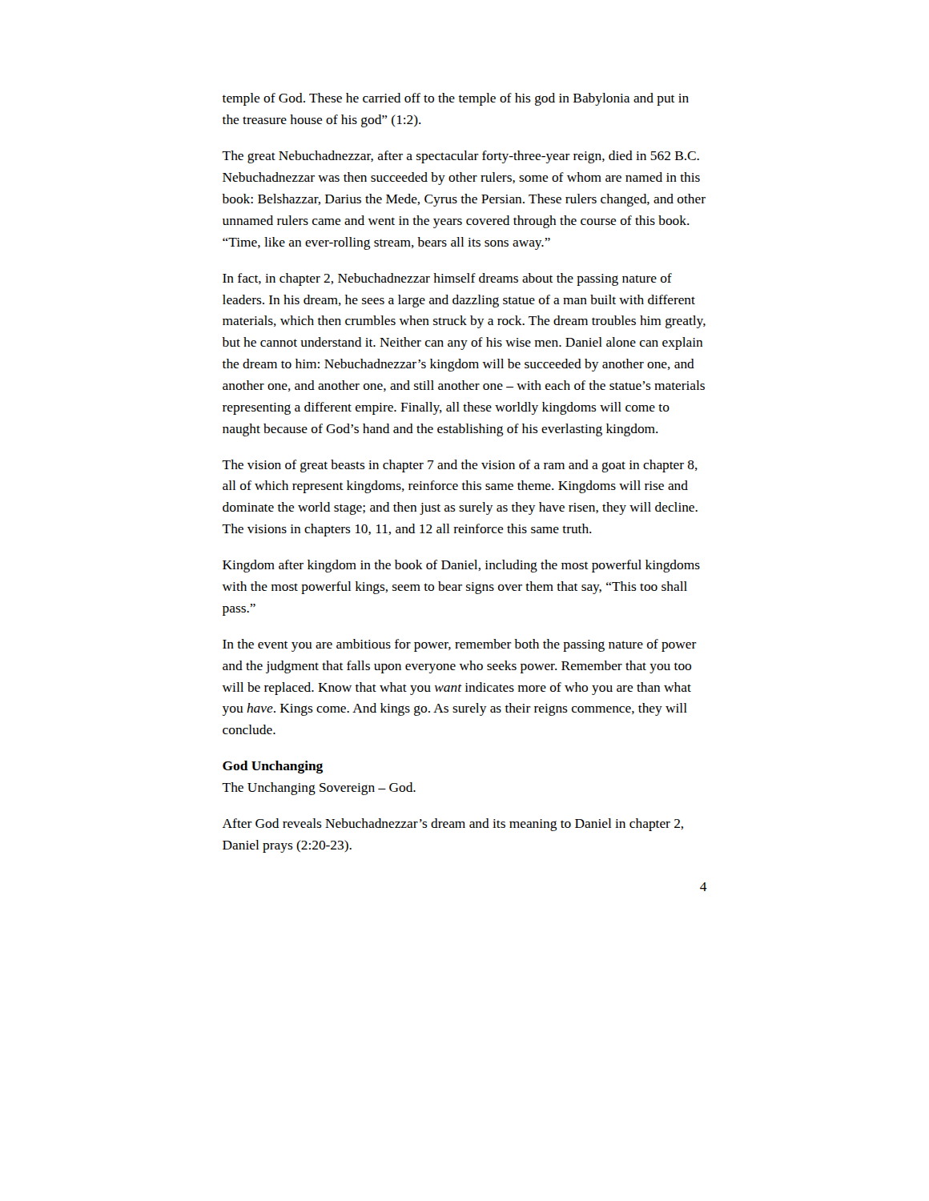temple of God. These he carried off to the temple of his god in Babylonia and put in the treasure house of his god” (1:2).
The great Nebuchadnezzar, after a spectacular forty-three-year reign, died in 562 B.C. Nebuchadnezzar was then succeeded by other rulers, some of whom are named in this book: Belshazzar, Darius the Mede, Cyrus the Persian. These rulers changed, and other unnamed rulers came and went in the years covered through the course of this book. “Time, like an ever-rolling stream, bears all its sons away.”
In fact, in chapter 2, Nebuchadnezzar himself dreams about the passing nature of leaders. In his dream, he sees a large and dazzling statue of a man built with different materials, which then crumbles when struck by a rock. The dream troubles him greatly, but he cannot understand it. Neither can any of his wise men. Daniel alone can explain the dream to him: Nebuchadnezzar’s kingdom will be succeeded by another one, and another one, and another one, and still another one – with each of the statue’s materials representing a different empire. Finally, all these worldly kingdoms will come to naught because of God’s hand and the establishing of his everlasting kingdom.
The vision of great beasts in chapter 7 and the vision of a ram and a goat in chapter 8, all of which represent kingdoms, reinforce this same theme. Kingdoms will rise and dominate the world stage; and then just as surely as they have risen, they will decline. The visions in chapters 10, 11, and 12 all reinforce this same truth.
Kingdom after kingdom in the book of Daniel, including the most powerful kingdoms with the most powerful kings, seem to bear signs over them that say, “This too shall pass.”
In the event you are ambitious for power, remember both the passing nature of power and the judgment that falls upon everyone who seeks power. Remember that you too will be replaced. Know that what you want indicates more of who you are than what you have. Kings come. And kings go. As surely as their reigns commence, they will conclude.
God Unchanging
The Unchanging Sovereign – God.
After God reveals Nebuchadnezzar’s dream and its meaning to Daniel in chapter 2, Daniel prays (2:20-23).
4